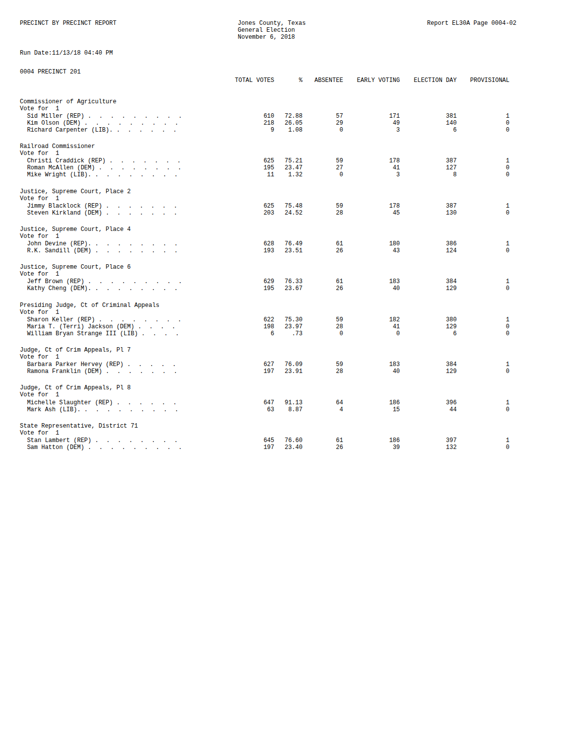PRECINCT BY PRECINCT REPORT
Jones County, Texas General Election November 6, 2018
Report EL30A Page 0004-02
Run Date:11/13/18 04:40 PM
0004 PRECINCT 201
| | TOTAL VOTES | % | ABSENTEE | EARLY VOTING | ELECTION DAY | PROVISIONAL |
| --- | --- | --- | --- | --- | --- | --- |
| Commissioner of Agriculture |
| Vote for 1 |
| Sid Miller (REP) . . . . . . . . . | 610 | 72.88 | 57 | 171 | 381 | 1 |
| Kim Olson (DEM) . . . . . . . . . | 218 | 26.05 | 29 | 49 | 140 | 0 |
| Richard Carpenter (LIB). . . . . . . | 9 | 1.08 | 0 | 3 | 6 | 0 |
| Railroad Commissioner |
| Vote for 1 |
| Christi Craddick (REP) . . . . . . . | 625 | 75.21 | 59 | 178 | 387 | 1 |
| Roman McAllen (DEM) . . . . . . . . | 195 | 23.47 | 27 | 41 | 127 | 0 |
| Mike Wright (LIB). . . . . . . . . | 11 | 1.32 | 0 | 3 | 8 | 0 |
| Justice, Supreme Court, Place 2 |
| Vote for 1 |
| Jimmy Blacklock (REP) . . . . . . . | 625 | 75.48 | 59 | 178 | 387 | 1 |
| Steven Kirkland (DEM) . . . . . . . | 203 | 24.52 | 28 | 45 | 130 | 0 |
| Justice, Supreme Court, Place 4 |
| Vote for 1 |
| John Devine (REP). . . . . . . . . | 628 | 76.49 | 61 | 180 | 386 | 1 |
| R.K. Sandill (DEM) . . . . . . . . | 193 | 23.51 | 26 | 43 | 124 | 0 |
| Justice, Supreme Court, Place 6 |
| Vote for 1 |
| Jeff Brown (REP) . . . . . . . . . | 629 | 76.33 | 61 | 183 | 384 | 1 |
| Kathy Cheng (DEM). . . . . . . . . | 195 | 23.67 | 26 | 40 | 129 | 0 |
| Presiding Judge, Ct of Criminal Appeals |
| Vote for 1 |
| Sharon Keller (REP) . . . . . . . . | 622 | 75.30 | 59 | 182 | 380 | 1 |
| Maria T. (Terri) Jackson (DEM) . . . . | 198 | 23.97 | 28 | 41 | 129 | 0 |
| William Bryan Strange III (LIB) . . . . | 6 | .73 | 0 | 0 | 6 | 0 |
| Judge, Ct of Crim Appeals, Pl 7 |
| Vote for 1 |
| Barbara Parker Hervey (REP) . . . . . | 627 | 76.09 | 59 | 183 | 384 | 1 |
| Ramona Franklin (DEM) . . . . . . . | 197 | 23.91 | 28 | 40 | 129 | 0 |
| Judge, Ct of Crim Appeals, Pl 8 |
| Vote for 1 |
| Michelle Slaughter (REP) . . . . . . | 647 | 91.13 | 64 | 186 | 396 | 1 |
| Mark Ash (LIB). . . . . . . . . . | 63 | 8.87 | 4 | 15 | 44 | 0 |
| State Representative, District 71 |
| Vote for 1 |
| Stan Lambert (REP) . . . . . . . . | 645 | 76.60 | 61 | 186 | 397 | 1 |
| Sam Hatton (DEM) . . . . . . . . . | 197 | 23.40 | 26 | 39 | 132 | 0 |